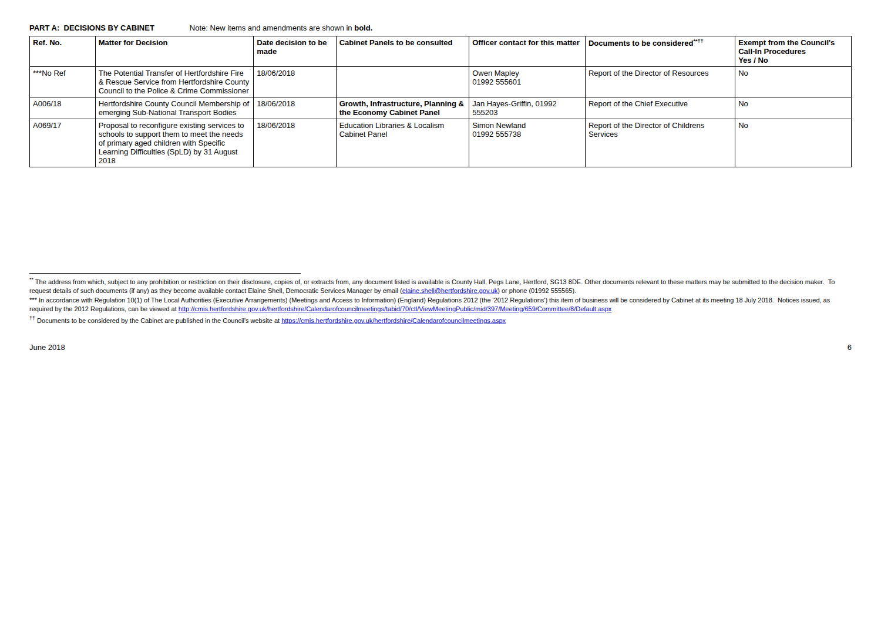PART A: DECISIONS BY CABINET Note: New items and amendments are shown in bold.
| Ref. No. | Matter for Decision | Date decision to be made | Cabinet Panels to be consulted | Officer contact for this matter | Documents to be considered **†† | Exempt from the Council's Call-In Procedures Yes / No |
| --- | --- | --- | --- | --- | --- | --- |
| ***No Ref | The Potential Transfer of Hertfordshire Fire & Rescue Service from Hertfordshire County Council to the Police & Crime Commissioner | 18/06/2018 | | Owen Mapley 01992 555601 | Report of the Director of Resources | No |
| A006/18 | Hertfordshire County Council Membership of emerging Sub-National Transport Bodies | 18/06/2018 | Growth, Infrastructure, Planning & the Economy Cabinet Panel | Jan Hayes-Griffin, 01992 555203 | Report of the Chief Executive | No |
| A069/17 | Proposal to reconfigure existing services to schools to support them to meet the needs of primary aged children with Specific Learning Difficulties (SpLD) by 31 August 2018 | 18/06/2018 | Education Libraries & Localism Cabinet Panel | Simon Newland 01992 555738 | Report of the Director of Childrens Services | No |
** The address from which, subject to any prohibition or restriction on their disclosure, copies of, or extracts from, any document listed is available is County Hall, Pegs Lane, Hertford, SG13 8DE. Other documents relevant to these matters may be submitted to the decision maker. To request details of such documents (if any) as they become available contact Elaine Shell, Democratic Services Manager by email (elaine.shell@hertfordshire.gov.uk) or phone (01992 555565).
*** In accordance with Regulation 10(1) of The Local Authorities (Executive Arrangements) (Meetings and Access to Information) (England) Regulations 2012 (the '2012 Regulations') this item of business will be considered by Cabinet at its meeting 18 July 2018. Notices issued, as required by the 2012 Regulations, can be viewed at http://cmis.hertfordshire.gov.uk/hertfordshire/Calendarofcouncilmeetings/tabid/70/ctl/ViewMeetingPublic/mid/397/Meeting/659/Committee/8/Default.aspx
†† Documents to be considered by the Cabinet are published in the Council's website at https://cmis.hertfordshire.gov.uk/hertfordshire/Calendarofcouncilmeetings.aspx
June 2018 6